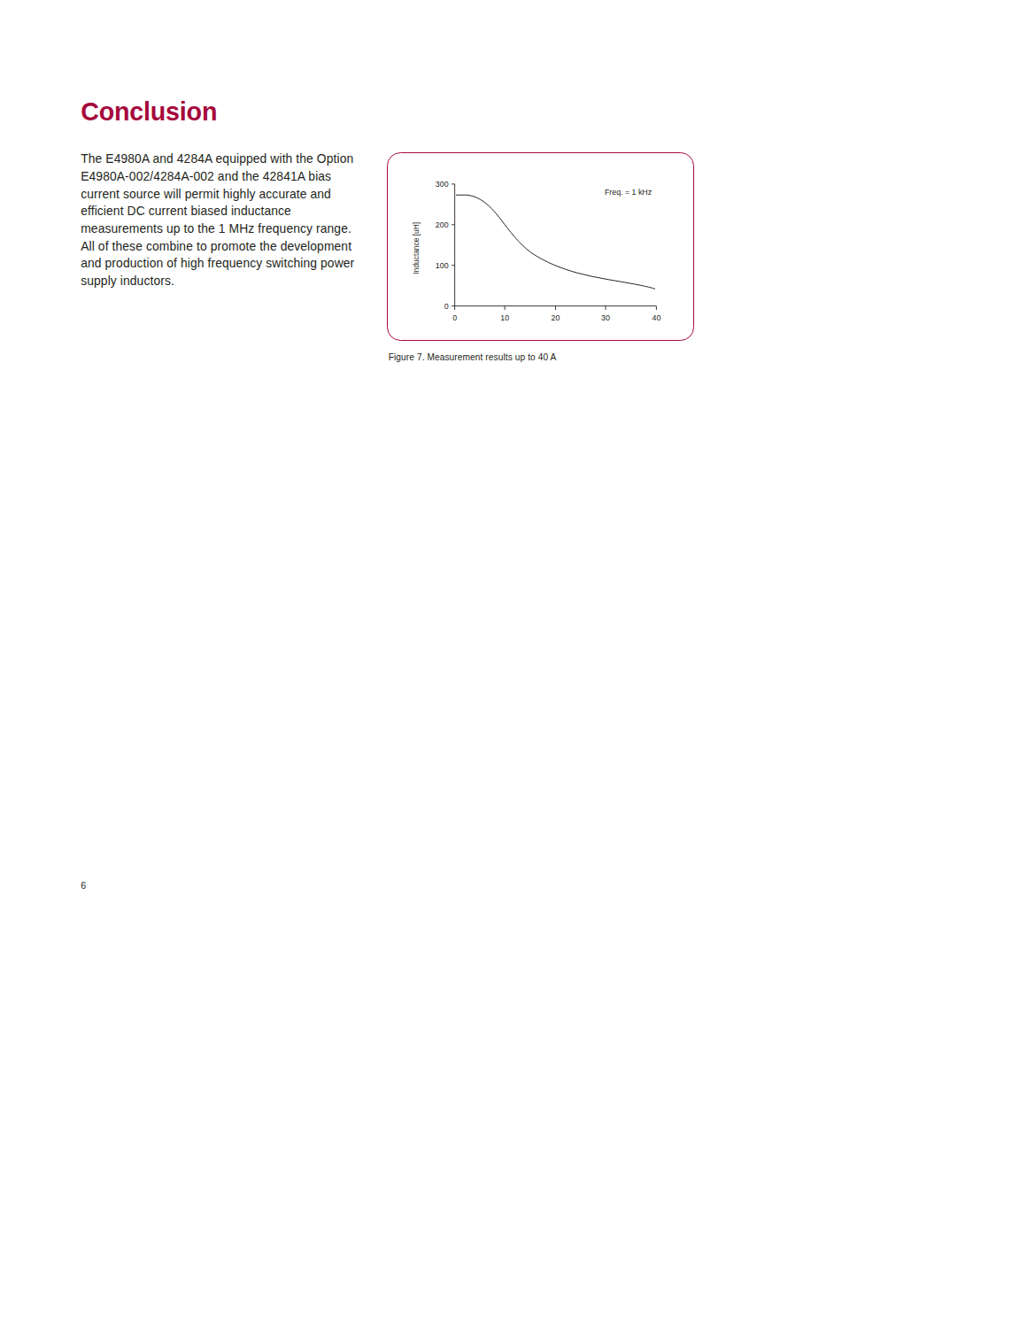Conclusion
The E4980A and 4284A equipped with the Option E4980A-002/4284A-002 and the 42841A bias current source will permit highly accurate and efficient DC current biased inductance measurements up to the 1 MHz frequency range. All of these combine to promote the development and production of high frequency switching power supply inductors.
Inductance [uH] 300 200 100 0 0 10 20 30 40 Freq. = 1 kHz
Figure 7. Measurement results up to 40 A
6